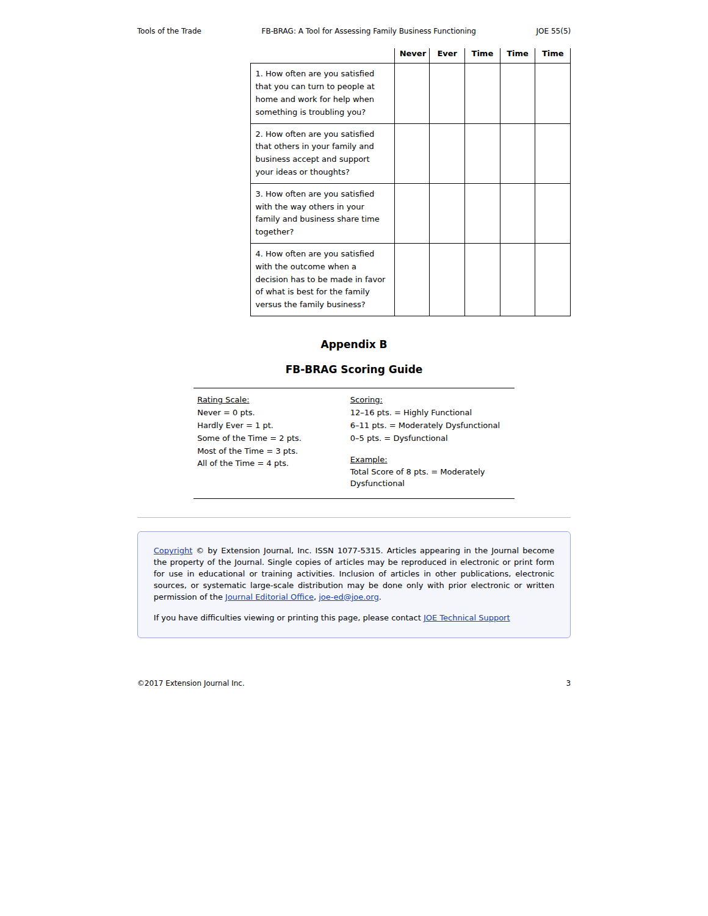Tools of the Trade
FB-BRAG: A Tool for Assessing Family Business Functioning
JOE 55(5)
| | Never | Ever | Time | Time | Time |
| --- | --- | --- | --- | --- | --- |
| 1. How often are you satisfied that you can turn to people at home and work for help when something is troubling you? | | | | | |
| 2. How often are you satisfied that others in your family and business accept and support your ideas or thoughts? | | | | | |
| 3. How often are you satisfied with the way others in your family and business share time together? | | | | | |
| 4. How often are you satisfied with the outcome when a decision has to be made in favor of what is best for the family versus the family business? | | | | | |
Appendix B
FB-BRAG Scoring Guide
Rating Scale:
Never = 0 pts.
Hardly Ever = 1 pt.
Some of the Time = 2 pts.
Most of the Time = 3 pts.
All of the Time = 4 pts.
Scoring:
12–16 pts. = Highly Functional
6–11 pts. = Moderately Dysfunctional
0–5 pts. = Dysfunctional
Example:
Total Score of 8 pts. = Moderately Dysfunctional
Copyright © by Extension Journal, Inc. ISSN 1077-5315. Articles appearing in the Journal become the property of the Journal. Single copies of articles may be reproduced in electronic or print form for use in educational or training activities. Inclusion of articles in other publications, electronic sources, or systematic large-scale distribution may be done only with prior electronic or written permission of the Journal Editorial Office, joe-ed@joe.org.
If you have difficulties viewing or printing this page, please contact JOE Technical Support
©2017 Extension Journal Inc.
3